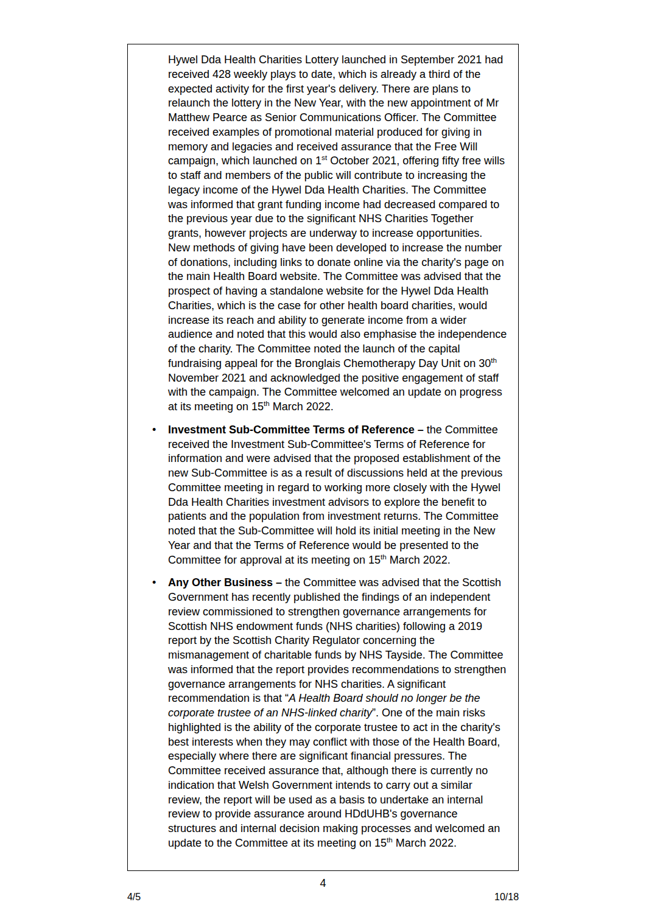Hywel Dda Health Charities Lottery launched in September 2021 had received 428 weekly plays to date, which is already a third of the expected activity for the first year's delivery. There are plans to relaunch the lottery in the New Year, with the new appointment of Mr Matthew Pearce as Senior Communications Officer. The Committee received examples of promotional material produced for giving in memory and legacies and received assurance that the Free Will campaign, which launched on 1st October 2021, offering fifty free wills to staff and members of the public will contribute to increasing the legacy income of the Hywel Dda Health Charities. The Committee was informed that grant funding income had decreased compared to the previous year due to the significant NHS Charities Together grants, however projects are underway to increase opportunities. New methods of giving have been developed to increase the number of donations, including links to donate online via the charity's page on the main Health Board website. The Committee was advised that the prospect of having a standalone website for the Hywel Dda Health Charities, which is the case for other health board charities, would increase its reach and ability to generate income from a wider audience and noted that this would also emphasise the independence of the charity. The Committee noted the launch of the capital fundraising appeal for the Bronglais Chemotherapy Day Unit on 30th November 2021 and acknowledged the positive engagement of staff with the campaign. The Committee welcomed an update on progress at its meeting on 15th March 2022.
Investment Sub-Committee Terms of Reference – the Committee received the Investment Sub-Committee's Terms of Reference for information and were advised that the proposed establishment of the new Sub-Committee is as a result of discussions held at the previous Committee meeting in regard to working more closely with the Hywel Dda Health Charities investment advisors to explore the benefit to patients and the population from investment returns. The Committee noted that the Sub-Committee will hold its initial meeting in the New Year and that the Terms of Reference would be presented to the Committee for approval at its meeting on 15th March 2022.
Any Other Business – the Committee was advised that the Scottish Government has recently published the findings of an independent review commissioned to strengthen governance arrangements for Scottish NHS endowment funds (NHS charities) following a 2019 report by the Scottish Charity Regulator concerning the mismanagement of charitable funds by NHS Tayside. The Committee was informed that the report provides recommendations to strengthen governance arrangements for NHS charities. A significant recommendation is that “A Health Board should no longer be the corporate trustee of an NHS-linked charity”. One of the main risks highlighted is the ability of the corporate trustee to act in the charity's best interests when they may conflict with those of the Health Board, especially where there are significant financial pressures. The Committee received assurance that, although there is currently no indication that Welsh Government intends to carry out a similar review, the report will be used as a basis to undertake an internal review to provide assurance around HDdUHB's governance structures and internal decision making processes and welcomed an update to the Committee at its meeting on 15th March 2022.
4
4/5 10/18